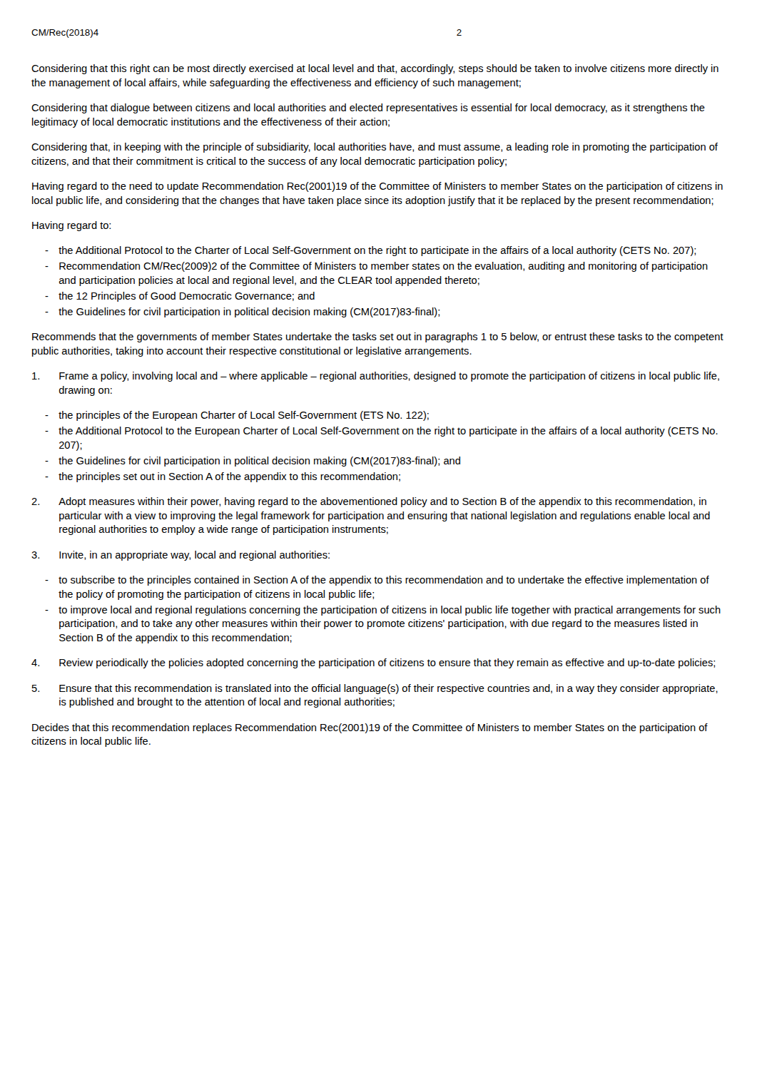CM/Rec(2018)4 2
Considering that this right can be most directly exercised at local level and that, accordingly, steps should be taken to involve citizens more directly in the management of local affairs, while safeguarding the effectiveness and efficiency of such management;
Considering that dialogue between citizens and local authorities and elected representatives is essential for local democracy, as it strengthens the legitimacy of local democratic institutions and the effectiveness of their action;
Considering that, in keeping with the principle of subsidiarity, local authorities have, and must assume, a leading role in promoting the participation of citizens, and that their commitment is critical to the success of any local democratic participation policy;
Having regard to the need to update Recommendation Rec(2001)19 of the Committee of Ministers to member States on the participation of citizens in local public life, and considering that the changes that have taken place since its adoption justify that it be replaced by the present recommendation;
Having regard to:
the Additional Protocol to the Charter of Local Self-Government on the right to participate in the affairs of a local authority (CETS No. 207);
Recommendation CM/Rec(2009)2 of the Committee of Ministers to member states on the evaluation, auditing and monitoring of participation and participation policies at local and regional level, and the CLEAR tool appended thereto;
the 12 Principles of Good Democratic Governance; and
the Guidelines for civil participation in political decision making (CM(2017)83-final);
Recommends that the governments of member States undertake the tasks set out in paragraphs 1 to 5 below, or entrust these tasks to the competent public authorities, taking into account their respective constitutional or legislative arrangements.
1. Frame a policy, involving local and – where applicable – regional authorities, designed to promote the participation of citizens in local public life, drawing on:
the principles of the European Charter of Local Self-Government (ETS No. 122);
the Additional Protocol to the European Charter of Local Self-Government on the right to participate in the affairs of a local authority (CETS No. 207);
the Guidelines for civil participation in political decision making (CM(2017)83-final); and
the principles set out in Section A of the appendix to this recommendation;
2. Adopt measures within their power, having regard to the abovementioned policy and to Section B of the appendix to this recommendation, in particular with a view to improving the legal framework for participation and ensuring that national legislation and regulations enable local and regional authorities to employ a wide range of participation instruments;
3. Invite, in an appropriate way, local and regional authorities:
to subscribe to the principles contained in Section A of the appendix to this recommendation and to undertake the effective implementation of the policy of promoting the participation of citizens in local public life;
to improve local and regional regulations concerning the participation of citizens in local public life together with practical arrangements for such participation, and to take any other measures within their power to promote citizens' participation, with due regard to the measures listed in Section B of the appendix to this recommendation;
4. Review periodically the policies adopted concerning the participation of citizens to ensure that they remain as effective and up-to-date policies;
5. Ensure that this recommendation is translated into the official language(s) of their respective countries and, in a way they consider appropriate, is published and brought to the attention of local and regional authorities;
Decides that this recommendation replaces Recommendation Rec(2001)19 of the Committee of Ministers to member States on the participation of citizens in local public life.